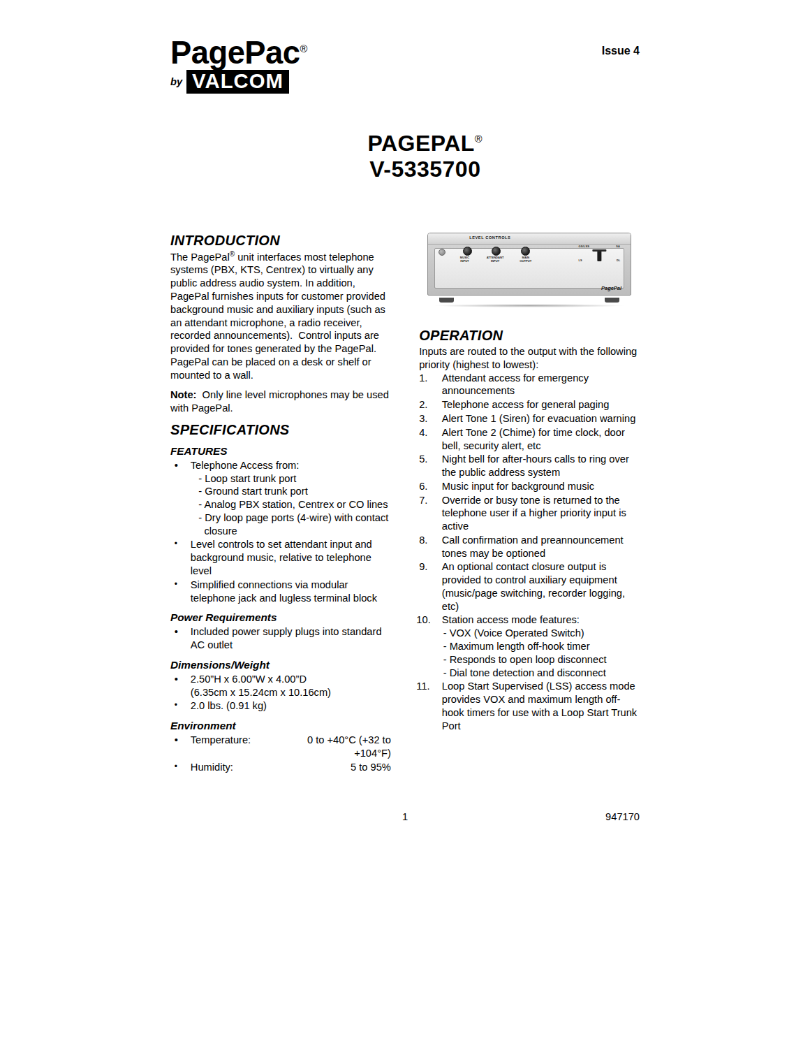Issue 4
PagePac®
by VALCOM
PAGEPAL®
V-5335700
INTRODUCTION
The PagePal® unit interfaces most telephone systems (PBX, KTS, Centrex) to virtually any public address audio system. In addition, PagePal furnishes inputs for customer provided background music and auxiliary inputs (such as an attendant microphone, a radio receiver, recorded announcements). Control inputs are provided for tones generated by the PagePal. PagePal can be placed on a desk or shelf or mounted to a wall.
Note: Only line level microphones may be used with PagePal.
SPECIFICATIONS
FEATURES
Telephone Access from: - Loop start trunk port - Ground start trunk port - Analog PBX station, Centrex or CO lines - Dry loop page ports (4-wire) with contact closure
Level controls to set attendant input and background music, relative to telephone level
Simplified connections via modular telephone jack and lugless terminal block
Power Requirements
Included power supply plugs into standard AC outlet
Dimensions/Weight
2.50”H x 6.00”W x 4.00”D
(6.35cm x 15.24cm x 10.16cm)
2.0 lbs. (0.91 kg)
Environment
Temperature: 0 to +40°C (+32 to +104°F)
Humidity: 5 to 95%
LEVEL CONTROLS
MUSIC
INPUT ATTENDANT
INPUT MAIN
OUTPUT
GS/LSS SA
LS DL
PagePal
OPERATION
Inputs are routed to the output with the following priority (highest to lowest):
Attendant access for emergency announcements
Telephone access for general paging
Alert Tone 1 (Siren) for evacuation warning
Alert Tone 2 (Chime) for time clock, door bell, security alert, etc
Night bell for after-hours calls to ring over the public address system
Music input for background music
Override or busy tone is returned to the telephone user if a higher priority input is active
Call confirmation and preannouncement tones may be optioned
An optional contact closure output is provided to control auxiliary equipment (music/page switching, recorder logging, etc)
Station access mode features: - VOX (Voice Operated Switch) - Maximum length off-hook timer - Responds to open loop disconnect - Dial tone detection and disconnect
Loop Start Supervised (LSS) access mode provides VOX and maximum length off-hook timers for use with a Loop Start Trunk Port
1
947170